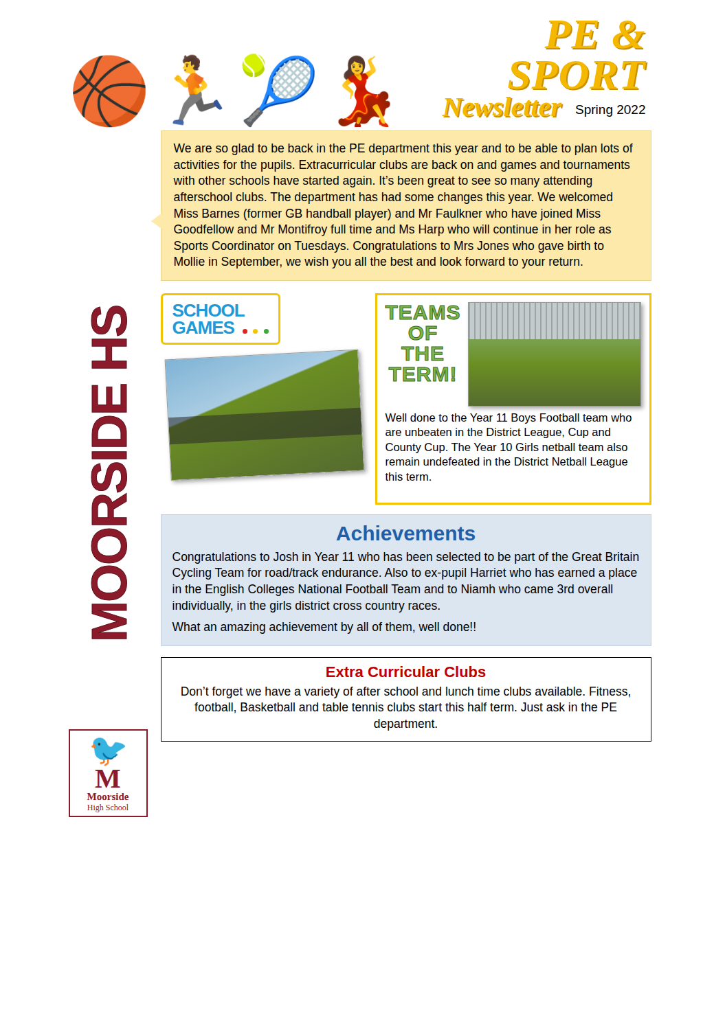🏀 🏃 🎾 💃
PE & SPORT
Newsletter
Spring 2022
MOORSIDE HS
🐦
M
Moorside
High School
We are so glad to be back in the PE department this year and to be able to plan lots of activities for the pupils. Extracurricular clubs are back on and games and tournaments with other schools have started again. It’s been great to see so many attending afterschool clubs. The department has had some changes this year. We welcomed Miss Barnes (former GB handball player) and Mr Faulkner who have joined Miss Goodfellow and Mr Montifroy full time and Ms Harp who will continue in her role as Sports Coordinator on Tuesdays. Congratulations to Mrs Jones who gave birth to Mollie in September, we wish you all the best and look forward to your return.
SCHOOL
GAMES
TEAMS
OF
THE
TERM!
Well done to the Year 11 Boys Football team who are unbeaten in the District League, Cup and County Cup. The Year 10 Girls netball team also remain undefeated in the District Netball League this term.
Achievements
Congratulations to Josh in Year 11 who has been selected to be part of the Great Britain Cycling Team for road/track endurance. Also to ex-pupil Harriet who has earned a place in the English Colleges National Football Team and to Niamh who came 3rd overall individually, in the girls district cross country races.
What an amazing achievement by all of them, well done!!
Extra Curricular Clubs
Don’t forget we have a variety of after school and lunch time clubs available. Fitness, football, Basketball and table tennis clubs start this half term. Just ask in the PE department.